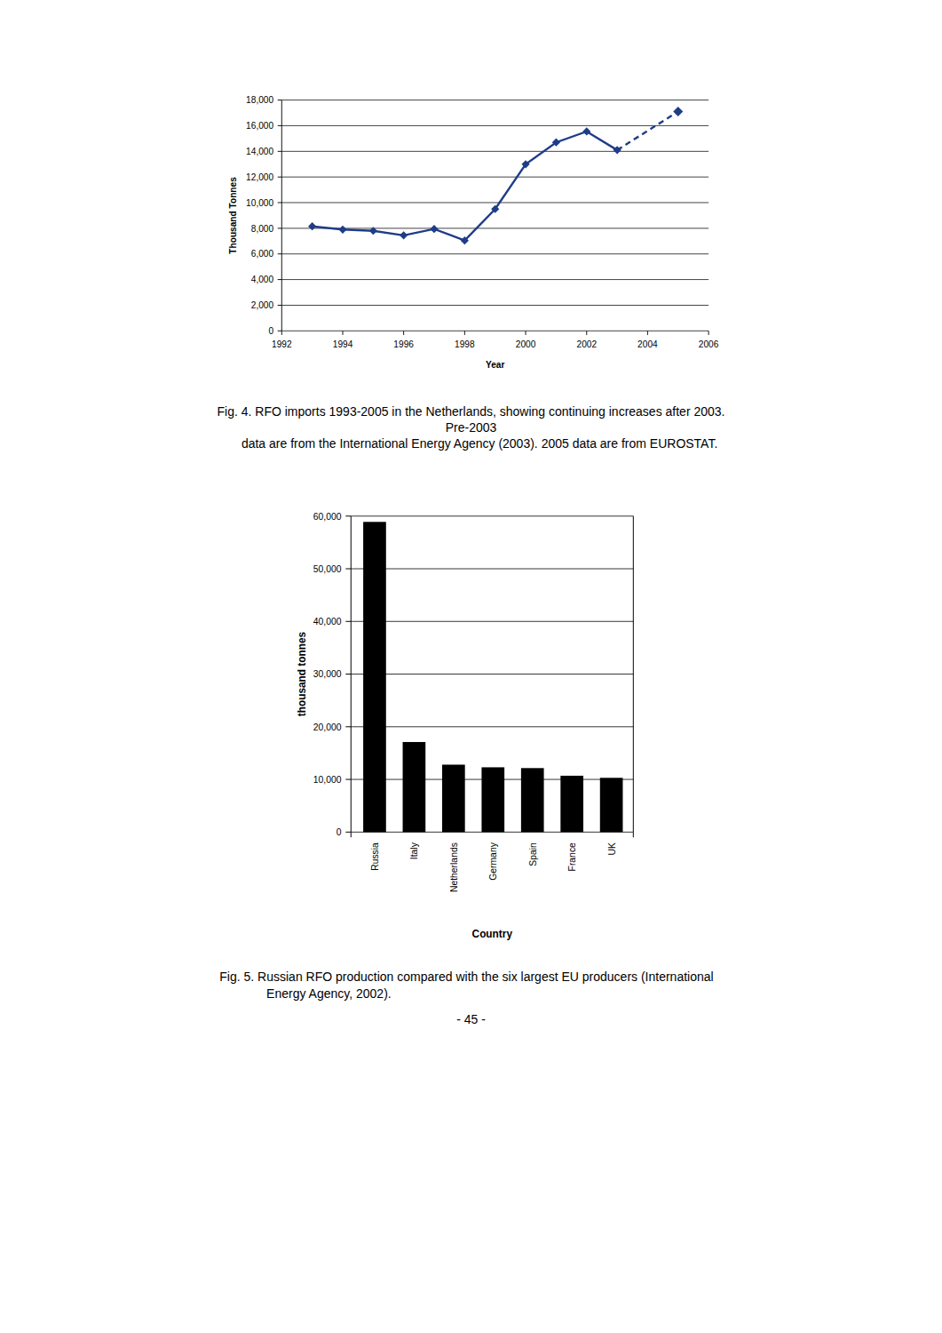0 2,000 4,000 6,000 8,000 10,000 12,000 14,000 16,000 18,000 Thousand Tonnes 1992 1994 1996 1998 2000 2002 2004 2006 Year 1993:8150 1994:7900 1995:7800 1996:7450 1997:7950 1998:7050 1999:9500 2000:13000 2001:14700 2002:15550 2003:14100 2005:17100
Fig. 4. RFO imports 1993-2005 in the Netherlands, showing continuing increases after 2003. Pre-2003data are from the International Energy Agency (2003). 2005 data are from EUROSTAT.
0 10,000 20,000 30,000 40,000 50,000 60,000 thousand tonnes Russia Italy Netherlands Germany Spain France UK Country
Fig. 5. Russian RFO production compared with the six largest EU producers (International Energy Agency, 2002).
- 45 -